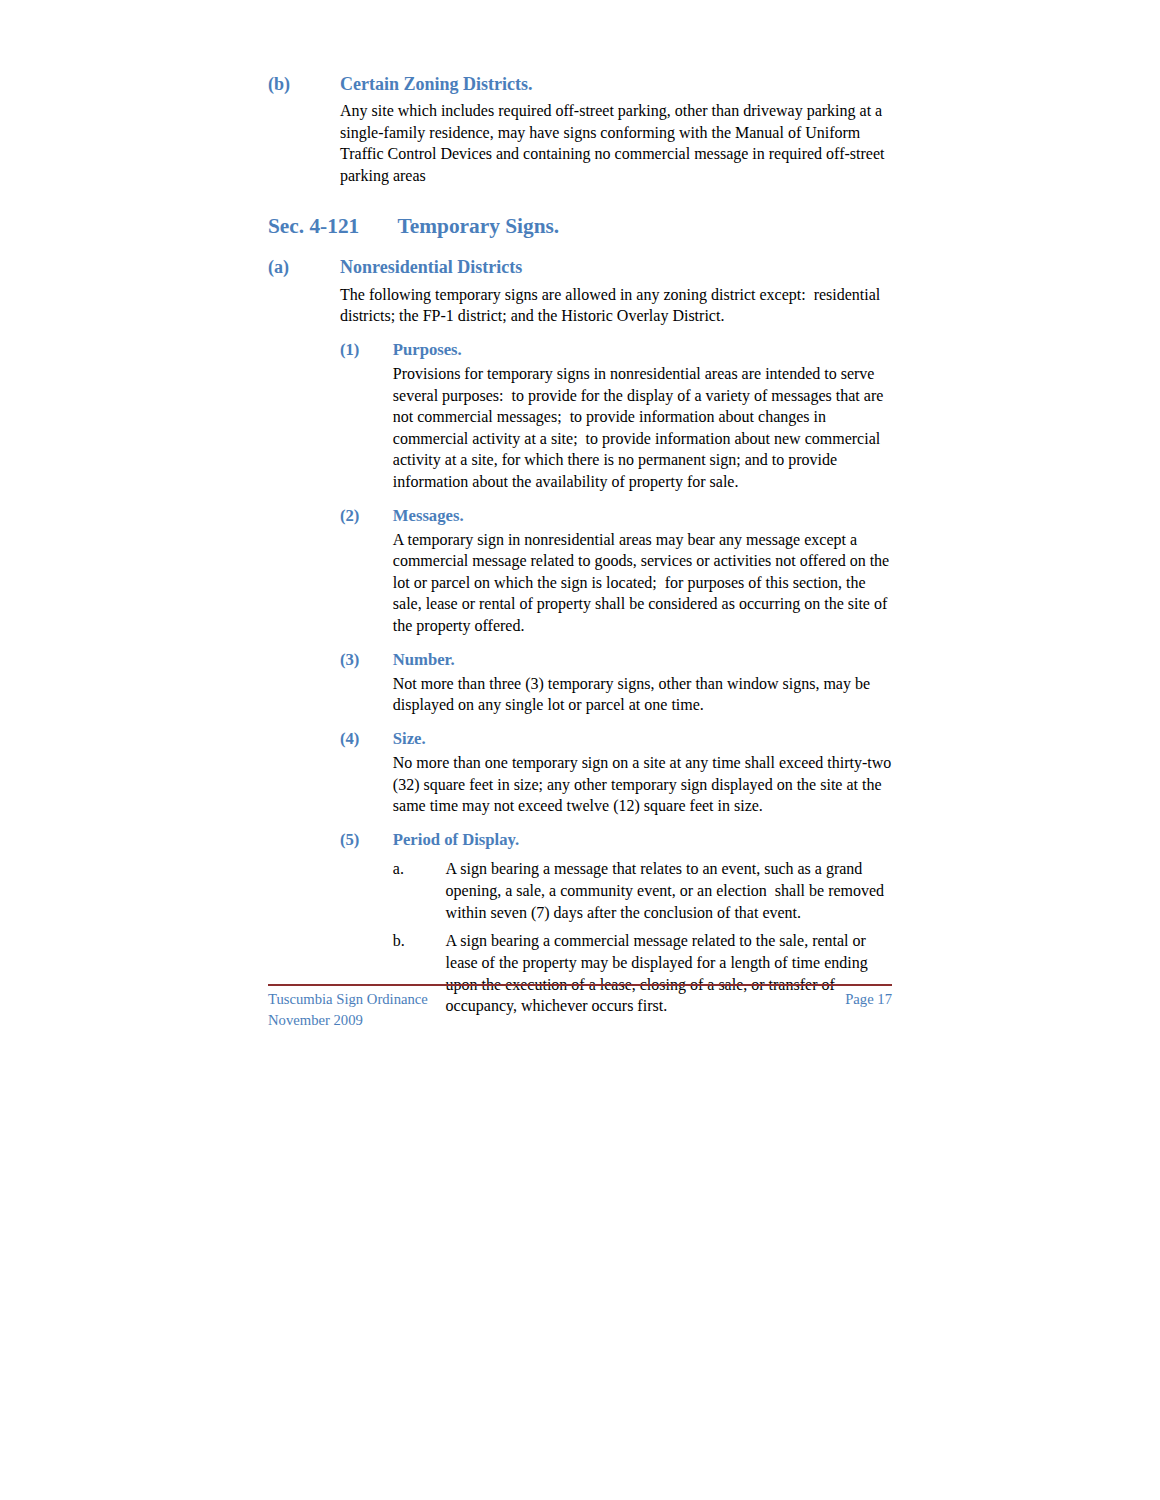(b)
Certain Zoning Districts.
Any site which includes required off-street parking, other than driveway parking at a single-family residence, may have signs conforming with the Manual of Uniform Traffic Control Devices and containing no commercial message in required off-street parking areas
Sec. 4-121
Temporary Signs.
(a)
Nonresidential Districts
The following temporary signs are allowed in any zoning district except: residential districts; the FP-1 district; and the Historic Overlay District.
(1)
Purposes.
Provisions for temporary signs in nonresidential areas are intended to serve several purposes: to provide for the display of a variety of messages that are not commercial messages; to provide information about changes in commercial activity at a site; to provide information about new commercial activity at a site, for which there is no permanent sign; and to provide information about the availability of property for sale.
(2)
Messages.
A temporary sign in nonresidential areas may bear any message except a commercial message related to goods, services or activities not offered on the lot or parcel on which the sign is located; for purposes of this section, the sale, lease or rental of property shall be considered as occurring on the site of the property offered.
(3)
Number.
Not more than three (3) temporary signs, other than window signs, may be displayed on any single lot or parcel at one time.
(4)
Size.
No more than one temporary sign on a site at any time shall exceed thirty-two (32) square feet in size; any other temporary sign displayed on the site at the same time may not exceed twelve (12) square feet in size.
(5)
Period of Display.
a.
A sign bearing a message that relates to an event, such as a grand opening, a sale, a community event, or an election shall be removed within seven (7) days after the conclusion of that event.
b.
A sign bearing a commercial message related to the sale, rental or lease of the property may be displayed for a length of time ending upon the execution of a lease, closing of a sale, or transfer of occupancy, whichever occurs first.
Tuscumbia Sign Ordinance
Page 17
November 2009